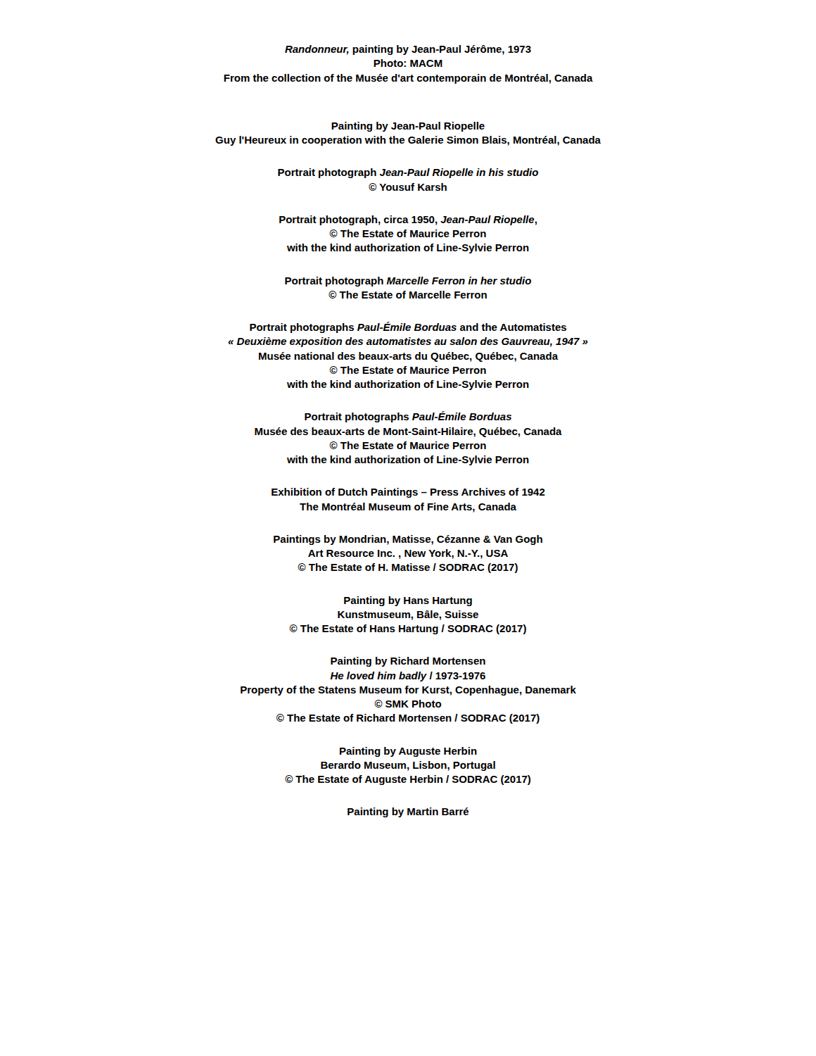Randonneur, painting by Jean-Paul Jérôme, 1973
Photo: MACM
From the collection of the Musée d'art contemporain de Montréal, Canada
Painting by Jean-Paul Riopelle
Guy l'Heureux in cooperation with the Galerie Simon Blais, Montréal, Canada
Portrait photograph Jean-Paul Riopelle in his studio
© Yousuf Karsh
Portrait photograph, circa 1950, Jean-Paul Riopelle,
© The Estate of Maurice Perron
with the kind authorization of Line-Sylvie Perron
Portrait photograph Marcelle Ferron in her studio
© The Estate of Marcelle Ferron
Portrait photographs Paul-Émile Borduas and the Automatistes
« Deuxième exposition des automatistes au salon des Gauvreau, 1947 »
Musée national des beaux-arts du Québec, Québec, Canada
© The Estate of Maurice Perron
with the kind authorization of Line-Sylvie Perron
Portrait photographs Paul-Émile Borduas
Musée des beaux-arts de Mont-Saint-Hilaire, Québec, Canada
© The Estate of Maurice Perron
with the kind authorization of Line-Sylvie Perron
Exhibition of Dutch Paintings – Press Archives of 1942
The Montréal Museum of Fine Arts, Canada
Paintings by Mondrian, Matisse, Cézanne & Van Gogh
Art Resource Inc. , New York, N.-Y., USA
© The Estate of H. Matisse / SODRAC (2017)
Painting by Hans Hartung
Kunstmuseum, Bâle, Suisse
© The Estate of Hans Hartung / SODRAC (2017)
Painting by Richard Mortensen
He loved him badly / 1973-1976
Property of the Statens Museum for Kurst, Copenhague, Danemark
© SMK Photo
© The Estate of Richard Mortensen / SODRAC (2017)
Painting by Auguste Herbin
Berardo Museum, Lisbon, Portugal
© The Estate of Auguste Herbin / SODRAC (2017)
Painting by Martin Barré